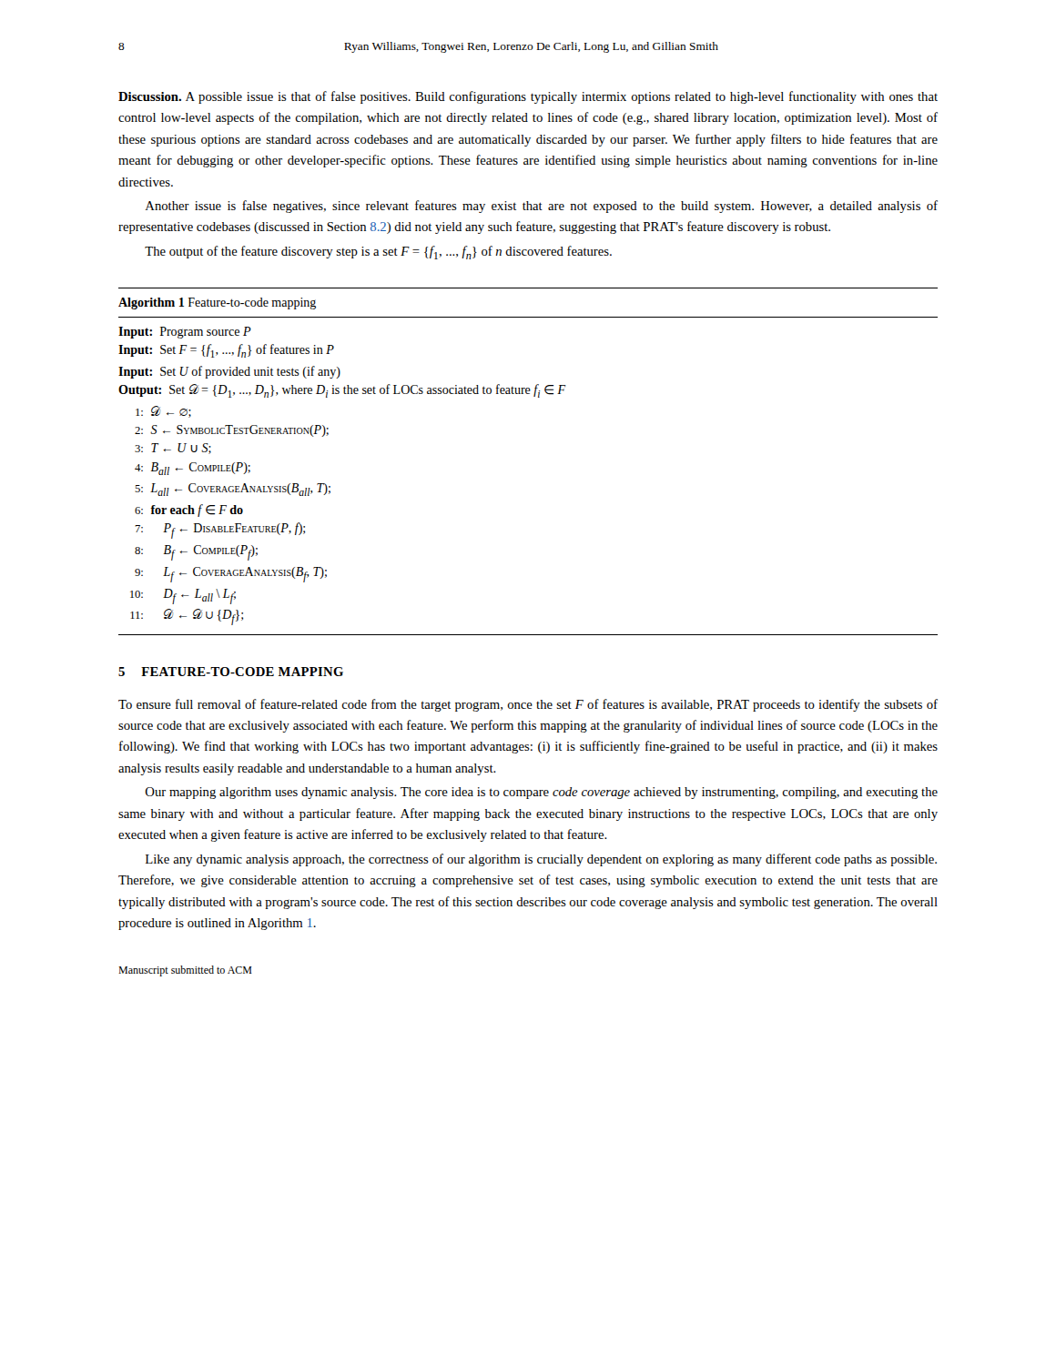8 Ryan Williams, Tongwei Ren, Lorenzo De Carli, Long Lu, and Gillian Smith
Discussion. A possible issue is that of false positives. Build configurations typically intermix options related to high-level functionality with ones that control low-level aspects of the compilation, which are not directly related to lines of code (e.g., shared library location, optimization level). Most of these spurious options are standard across codebases and are automatically discarded by our parser. We further apply filters to hide features that are meant for debugging or other developer-specific options. These features are identified using simple heuristics about naming conventions for in-line directives.
Another issue is false negatives, since relevant features may exist that are not exposed to the build system. However, a detailed analysis of representative codebases (discussed in Section 8.2) did not yield any such feature, suggesting that PRAT's feature discovery is robust.
The output of the feature discovery step is a set F = {f1, ..., fn} of n discovered features.
Algorithm 1 Feature-to-code mapping
Input: Program source P Input: Set F = {f1, ..., fn} of features in P Input: Set U of provided unit tests (if any) Output: Set 𝒟 = {D1, ..., Dn}, where Di is the set of LOCs associated to feature fi ∈ F 1: 𝒟 ← ∅; 2: S ← SymbolicTestGeneration(P); 3: T ← U ∪ S; 4: Ball ← Compile(P); 5: Lall ← CoverageAnalysis(Ball, T); 6: for each f ∈ F do 7: Pf ← DisableFeature(P, f); 8: Bf ← Compile(Pf); 9: Lf ← CoverageAnalysis(Bf, T); 10: Df ← Lall \ Lf; 11: 𝒟 ← 𝒟 ∪ {Df};
5 FEATURE-TO-CODE MAPPING
To ensure full removal of feature-related code from the target program, once the set F of features is available, PRAT proceeds to identify the subsets of source code that are exclusively associated with each feature. We perform this mapping at the granularity of individual lines of source code (LOCs in the following). We find that working with LOCs has two important advantages: (i) it is sufficiently fine-grained to be useful in practice, and (ii) it makes analysis results easily readable and understandable to a human analyst.
Our mapping algorithm uses dynamic analysis. The core idea is to compare code coverage achieved by instrumenting, compiling, and executing the same binary with and without a particular feature. After mapping back the executed binary instructions to the respective LOCs, LOCs that are only executed when a given feature is active are inferred to be exclusively related to that feature.
Like any dynamic analysis approach, the correctness of our algorithm is crucially dependent on exploring as many different code paths as possible. Therefore, we give considerable attention to accruing a comprehensive set of test cases, using symbolic execution to extend the unit tests that are typically distributed with a program's source code. The rest of this section describes our code coverage analysis and symbolic test generation. The overall procedure is outlined in Algorithm 1.
Manuscript submitted to ACM